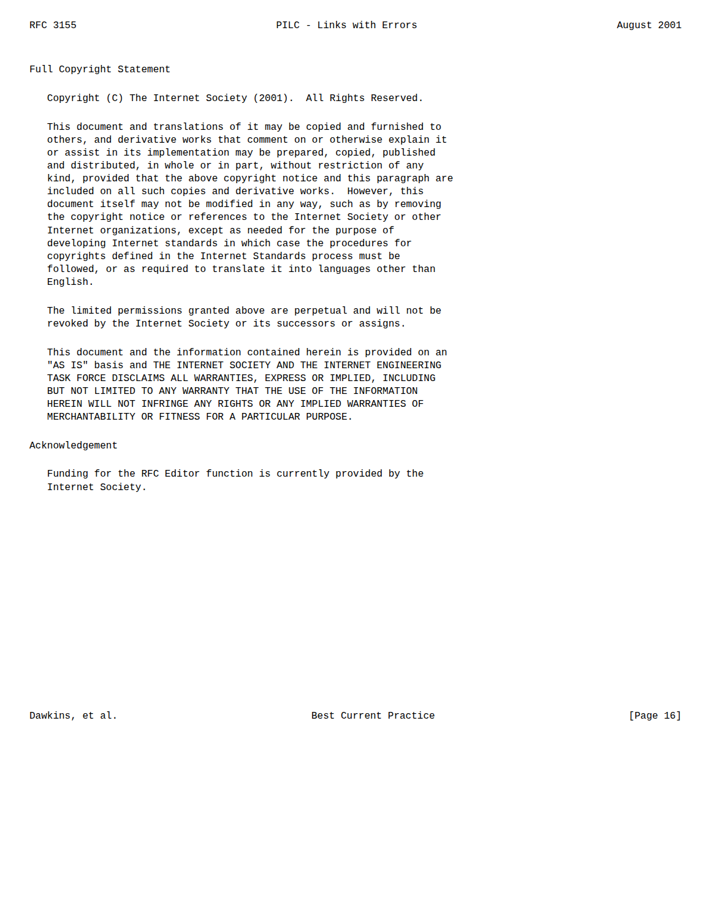RFC 3155 PILC - Links with Errors August 2001
Full Copyright Statement
Copyright (C) The Internet Society (2001).  All Rights Reserved.
This document and translations of it may be copied and furnished to
others, and derivative works that comment on or otherwise explain it
or assist in its implementation may be prepared, copied, published
and distributed, in whole or in part, without restriction of any
kind, provided that the above copyright notice and this paragraph are
included on all such copies and derivative works.  However, this
document itself may not be modified in any way, such as by removing
the copyright notice or references to the Internet Society or other
Internet organizations, except as needed for the purpose of
developing Internet standards in which case the procedures for
copyrights defined in the Internet Standards process must be
followed, or as required to translate it into languages other than
English.
The limited permissions granted above are perpetual and will not be
revoked by the Internet Society or its successors or assigns.
This document and the information contained herein is provided on an
"AS IS" basis and THE INTERNET SOCIETY AND THE INTERNET ENGINEERING
TASK FORCE DISCLAIMS ALL WARRANTIES, EXPRESS OR IMPLIED, INCLUDING
BUT NOT LIMITED TO ANY WARRANTY THAT THE USE OF THE INFORMATION
HEREIN WILL NOT INFRINGE ANY RIGHTS OR ANY IMPLIED WARRANTIES OF
MERCHANTABILITY OR FITNESS FOR A PARTICULAR PURPOSE.
Acknowledgement
Funding for the RFC Editor function is currently provided by the
Internet Society.
Dawkins, et al. Best Current Practice [Page 16]